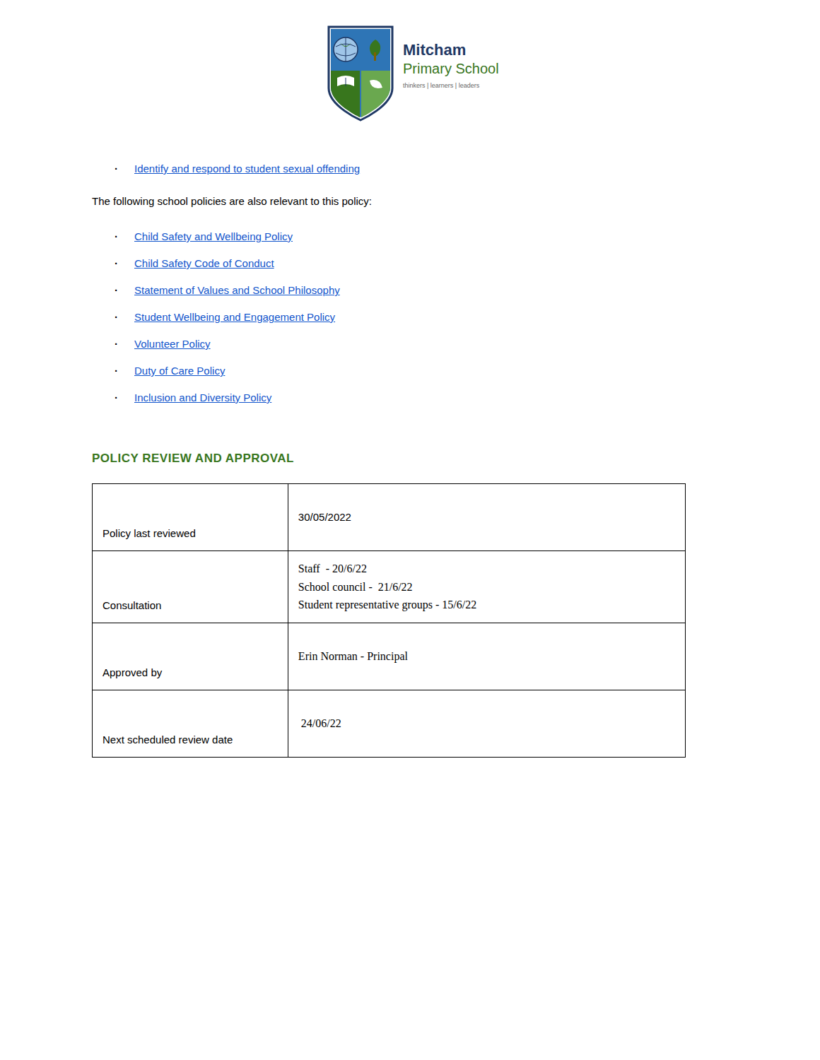Mitcham Primary School thinkers | learners | leaders
Identify and respond to student sexual offending
The following school policies are also relevant to this policy:
Child Safety and Wellbeing Policy
Child Safety Code of Conduct
Statement of Values and School Philosophy
Student Wellbeing and Engagement Policy
Volunteer Policy
Duty of Care Policy
Inclusion and Diversity Policy
POLICY REVIEW AND APPROVAL
| Policy last reviewed | 30/05/2022 |
| Consultation | Staff - 20/6/22 School council - 21/6/22 Student representative groups - 15/6/22 |
| Approved by | Erin Norman - Principal |
| Next scheduled review date | 24/06/22 |